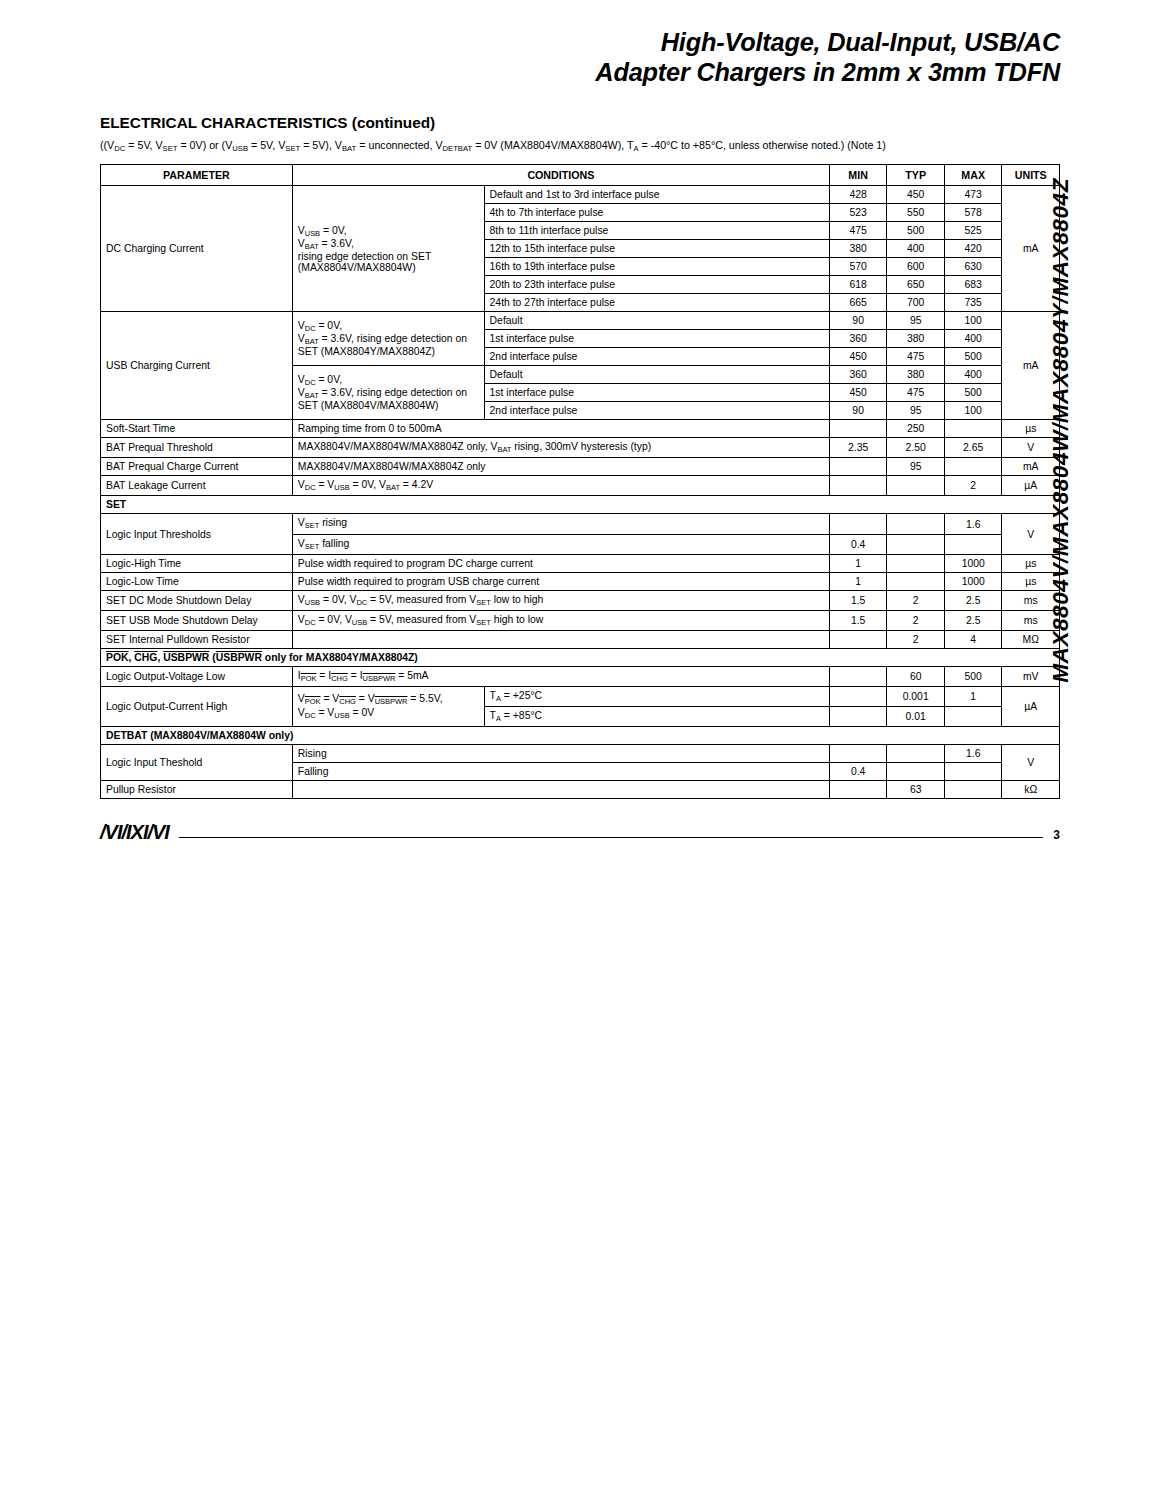High-Voltage, Dual-Input, USB/AC
Adapter Chargers in 2mm x 3mm TDFN
ELECTRICAL CHARACTERISTICS (continued)
((VDC = 5V, VSET = 0V) or (VUSB = 5V, VSET = 5V), VBAT = unconnected, VDETBAT = 0V (MAX8804V/MAX8804W), TA = -40°C to +85°C, unless otherwise noted.) (Note 1)
| PARAMETER | CONDITIONS | MIN | TYP | MAX | UNITS |
| --- | --- | --- | --- | --- | --- |
| DC Charging Current | V USB = 0V, V BAT = 3.6V, rising edge detection on SET (MAX8804V/MAX8804W) | Default and 1st to 3rd interface pulse | 428 | 450 | 473 | mA |
| 4th to 7th interface pulse | 523 | 550 | 578 |
| 8th to 11th interface pulse | 475 | 500 | 525 |
| 12th to 15th interface pulse | 380 | 400 | 420 |
| 16th to 19th interface pulse | 570 | 600 | 630 |
| 20th to 23th interface pulse | 618 | 650 | 683 |
| 24th to 27th interface pulse | 665 | 700 | 735 |
| USB Charging Current | V DC = 0V, V BAT = 3.6V, rising edge detection on SET (MAX8804Y/MAX8804Z) | Default | 90 | 95 | 100 | mA |
| 1st interface pulse | 360 | 380 | 400 |
| 2nd interface pulse | 450 | 475 | 500 |
| V DC = 0V, V BAT = 3.6V, rising edge detection on SET (MAX8804V/MAX8804W) | Default | 360 | 380 | 400 |
| 1st interface pulse | 450 | 475 | 500 |
| 2nd interface pulse | 90 | 95 | 100 |
| Soft-Start Time | Ramping time from 0 to 500mA | | 250 | | µs |
| BAT Prequal Threshold | MAX8804V/MAX8804W/MAX8804Z only, V BAT rising, 300mV hysteresis (typ) | 2.35 | 2.50 | 2.65 | V |
| BAT Prequal Charge Current | MAX8804V/MAX8804W/MAX8804Z only | | 95 | | mA |
| BAT Leakage Current | V DC = V USB = 0V, V BAT = 4.2V | | | 2 | µA |
| SET |
| Logic Input Thresholds | V SET rising | | | 1.6 | V |
| V SET falling | 0.4 | | |
| Logic-High Time | Pulse width required to program DC charge current | 1 | | 1000 | µs |
| Logic-Low Time | Pulse width required to program USB charge current | 1 | | 1000 | µs |
| SET DC Mode Shutdown Delay | V USB = 0V, V DC = 5V, measured from V SET low to high | 1.5 | 2 | 2.5 | ms |
| SET USB Mode Shutdown Delay | V DC = 0V, V USB = 5V, measured from V SET high to low | 1.5 | 2 | 2.5 | ms |
| SET Internal Pulldown Resistor | | | 2 | 4 | MΩ |
| POK , CHG , USBPWR ( USBPWR only for MAX8804Y/MAX8804Z) |
| Logic Output-Voltage Low | I POK = I CHG = I USBPWR = 5mA | | 60 | 500 | mV |
| Logic Output-Current High | V POK = V CHG = V USBPWR = 5.5V, V DC = V USB = 0V | T A = +25°C | | 0.001 | 1 | µA |
| T A = +85°C | | 0.01 | |
| DETBAT (MAX8804V/MAX8804W only) |
| Logic Input Theshold | Rising | | | 1.6 | V |
| Falling | 0.4 | | |
| Pullup Resistor | | | 63 | | kΩ |
MAX8804V/MAX8804W/MAX8804Y/MAX8804Z
/VI/IXI/VI
3